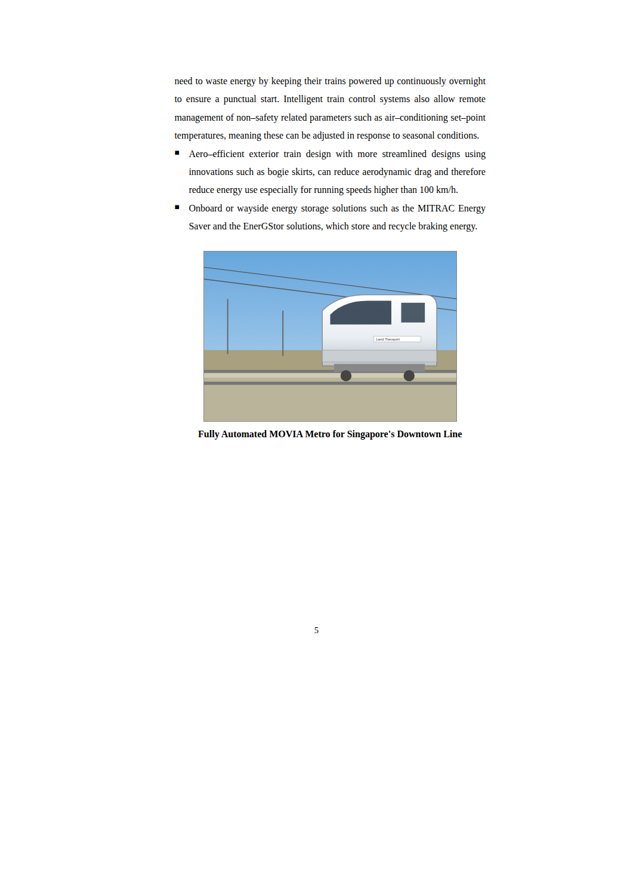need to waste energy by keeping their trains powered up continuously overnight to ensure a punctual start. Intelligent train control systems also allow remote management of non–safety related parameters such as air–conditioning set–point temperatures, meaning these can be adjusted in response to seasonal conditions.
Aero–efficient exterior train design with more streamlined designs using innovations such as bogie skirts, can reduce aerodynamic drag and therefore reduce energy use especially for running speeds higher than 100 km/h.
Onboard or wayside energy storage solutions such as the MITRAC Energy Saver and the EnerGStor solutions, which store and recycle braking energy.
Fully Automated MOVIA Metro for Singapore's Downtown Line
5